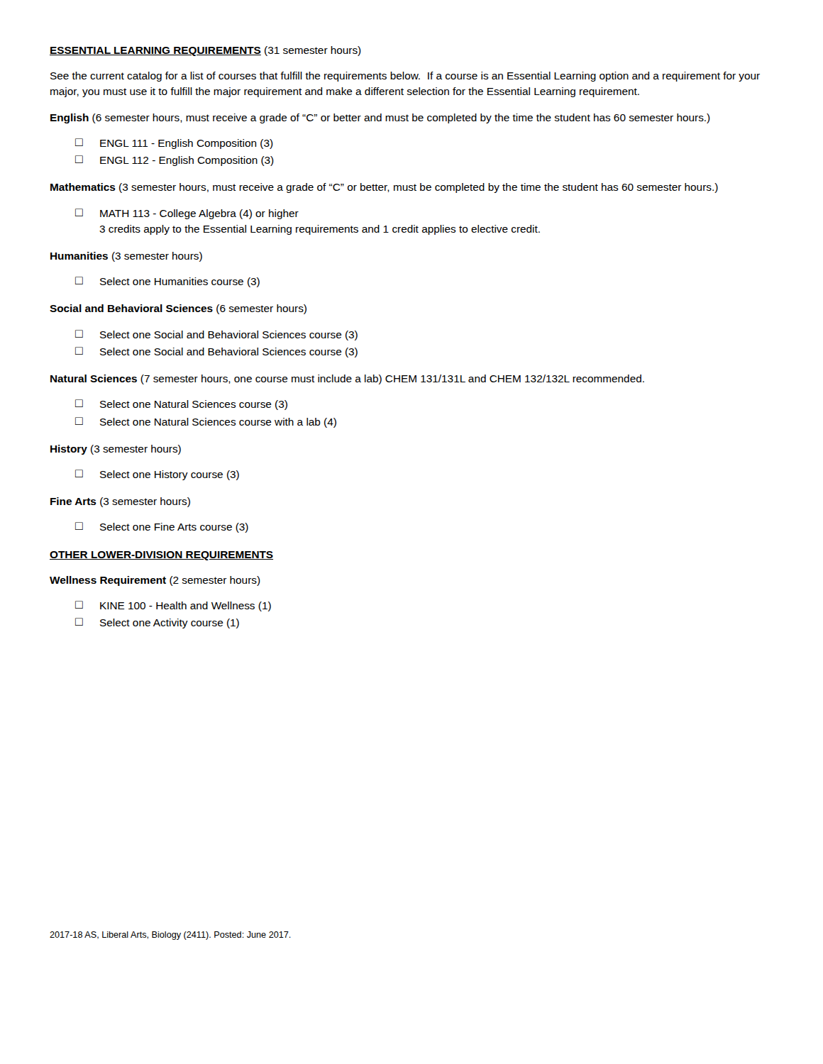ESSENTIAL LEARNING REQUIREMENTS (31 semester hours)
See the current catalog for a list of courses that fulfill the requirements below. If a course is an Essential Learning option and a requirement for your major, you must use it to fulfill the major requirement and make a different selection for the Essential Learning requirement.
English (6 semester hours, must receive a grade of “C” or better and must be completed by the time the student has 60 semester hours.)
ENGL 111 - English Composition (3)
ENGL 112 - English Composition (3)
Mathematics (3 semester hours, must receive a grade of “C” or better, must be completed by the time the student has 60 semester hours.)
MATH 113 - College Algebra (4) or higher
3 credits apply to the Essential Learning requirements and 1 credit applies to elective credit.
Humanities (3 semester hours)
Select one Humanities course (3)
Social and Behavioral Sciences (6 semester hours)
Select one Social and Behavioral Sciences course (3)
Select one Social and Behavioral Sciences course (3)
Natural Sciences (7 semester hours, one course must include a lab) CHEM 131/131L and CHEM 132/132L recommended.
Select one Natural Sciences course (3)
Select one Natural Sciences course with a lab (4)
History (3 semester hours)
Select one History course (3)
Fine Arts (3 semester hours)
Select one Fine Arts course (3)
OTHER LOWER-DIVISION REQUIREMENTS
Wellness Requirement (2 semester hours)
KINE 100 - Health and Wellness (1)
Select one Activity course (1)
2017-18 AS, Liberal Arts, Biology (2411). Posted: June 2017.